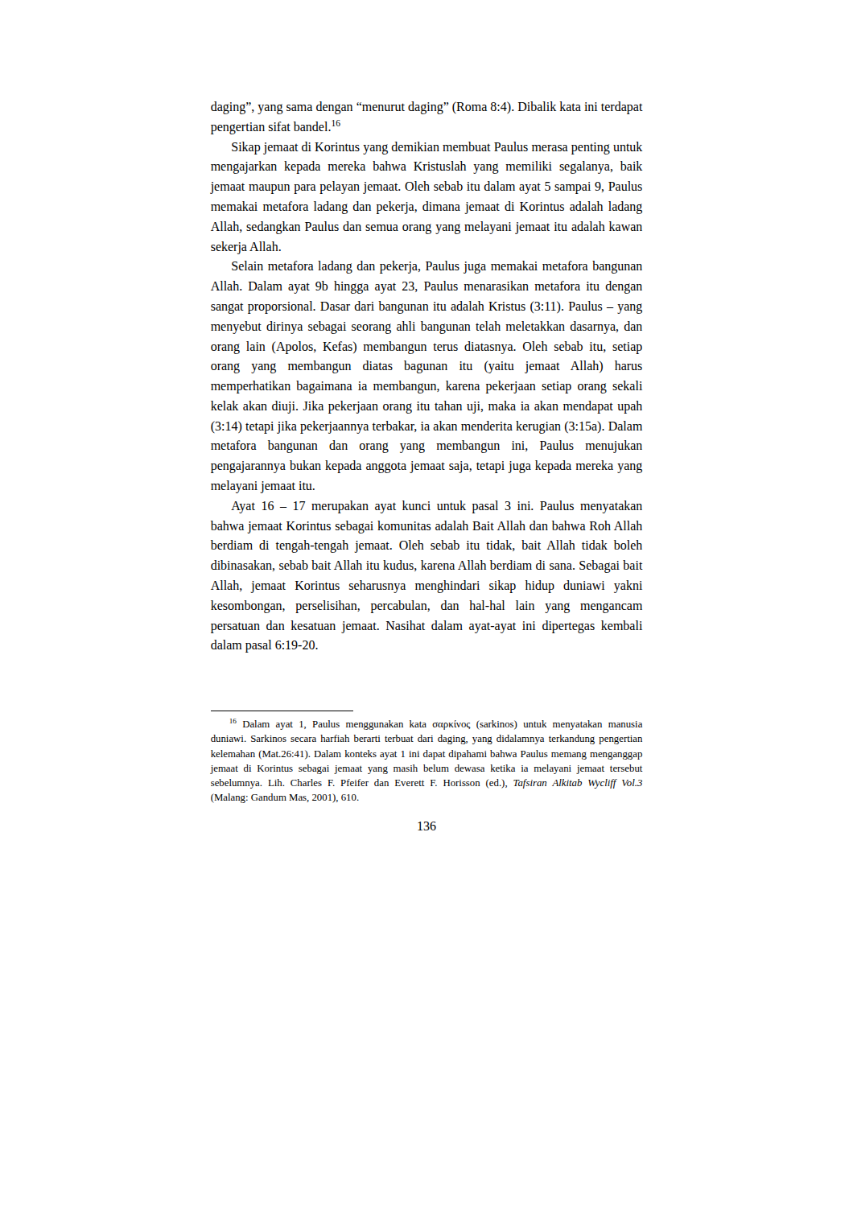daging”, yang sama dengan “menurut daging” (Roma 8:4). Dibalik kata ini terdapat pengertian sifat bandel.16
Sikap jemaat di Korintus yang demikian membuat Paulus merasa penting untuk mengajarkan kepada mereka bahwa Kristuslah yang memiliki segalanya, baik jemaat maupun para pelayan jemaat. Oleh sebab itu dalam ayat 5 sampai 9, Paulus memakai metafora ladang dan pekerja, dimana jemaat di Korintus adalah ladang Allah, sedangkan Paulus dan semua orang yang melayani jemaat itu adalah kawan sekerja Allah.
Selain metafora ladang dan pekerja, Paulus juga memakai metafora bangunan Allah. Dalam ayat 9b hingga ayat 23, Paulus menarasikan metafora itu dengan sangat proporsional. Dasar dari bangunan itu adalah Kristus (3:11). Paulus – yang menyebut dirinya sebagai seorang ahli bangunan telah meletakkan dasarnya, dan orang lain (Apolos, Kefas) membangun terus diatasnya. Oleh sebab itu, setiap orang yang membangun diatas bagunan itu (yaitu jemaat Allah) harus memperhatikan bagaimana ia membangun, karena pekerjaan setiap orang sekali kelak akan diuji. Jika pekerjaan orang itu tahan uji, maka ia akan mendapat upah (3:14) tetapi jika pekerjaannya terbakar, ia akan menderita kerugian (3:15a). Dalam metafora bangunan dan orang yang membangun ini, Paulus menujukan pengajarannya bukan kepada anggota jemaat saja, tetapi juga kepada mereka yang melayani jemaat itu.
Ayat 16 – 17 merupakan ayat kunci untuk pasal 3 ini. Paulus menyatakan bahwa jemaat Korintus sebagai komunitas adalah Bait Allah dan bahwa Roh Allah berdiam di tengah-tengah jemaat. Oleh sebab itu tidak, bait Allah tidak boleh dibinasakan, sebab bait Allah itu kudus, karena Allah berdiam di sana. Sebagai bait Allah, jemaat Korintus seharusnya menghindari sikap hidup duniawi yakni kesombongan, perselisihan, percabulan, dan hal-hal lain yang mengancam persatuan dan kesatuan jemaat. Nasihat dalam ayat-ayat ini dipertegas kembali dalam pasal 6:19-20.
16 Dalam ayat 1, Paulus menggunakan kata σαρκίνος (sarkinos) untuk menyatakan manusia duniawi. Sarkinos secara harfiah berarti terbuat dari daging, yang didalamnya terkandung pengertian kelemahan (Mat.26:41). Dalam konteks ayat 1 ini dapat dipahami bahwa Paulus memang menganggap jemaat di Korintus sebagai jemaat yang masih belum dewasa ketika ia melayani jemaat tersebut sebelumnya. Lih. Charles F. Pfeifer dan Everett F. Horisson (ed.), Tafsiran Alkitab Wycliff Vol.3 (Malang: Gandum Mas, 2001), 610.
136